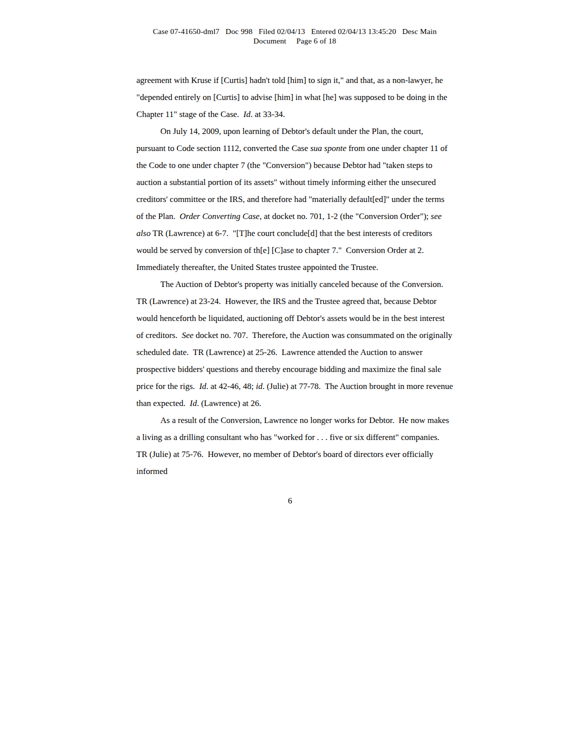Case 07-41650-dml7 Doc 998 Filed 02/04/13 Entered 02/04/13 13:45:20 Desc Main
Document Page 6 of 18
agreement with Kruse if [Curtis] hadn't told [him] to sign it," and that, as a non-lawyer, he "depended entirely on [Curtis] to advise [him] in what [he] was supposed to be doing in the Chapter 11" stage of the Case. Id. at 33-34.
On July 14, 2009, upon learning of Debtor's default under the Plan, the court, pursuant to Code section 1112, converted the Case sua sponte from one under chapter 11 of the Code to one under chapter 7 (the "Conversion") because Debtor had "taken steps to auction a substantial portion of its assets" without timely informing either the unsecured creditors' committee or the IRS, and therefore had "materially default[ed]" under the terms of the Plan. Order Converting Case, at docket no. 701, 1-2 (the "Conversion Order"); see also TR (Lawrence) at 6-7. "[T]he court conclude[d] that the best interests of creditors would be served by conversion of th[e] [C]ase to chapter 7." Conversion Order at 2. Immediately thereafter, the United States trustee appointed the Trustee.
The Auction of Debtor's property was initially canceled because of the Conversion. TR (Lawrence) at 23-24. However, the IRS and the Trustee agreed that, because Debtor would henceforth be liquidated, auctioning off Debtor's assets would be in the best interest of creditors. See docket no. 707. Therefore, the Auction was consummated on the originally scheduled date. TR (Lawrence) at 25-26. Lawrence attended the Auction to answer prospective bidders' questions and thereby encourage bidding and maximize the final sale price for the rigs. Id. at 42-46, 48; id. (Julie) at 77-78. The Auction brought in more revenue than expected. Id. (Lawrence) at 26.
As a result of the Conversion, Lawrence no longer works for Debtor. He now makes a living as a drilling consultant who has "worked for . . . five or six different" companies. TR (Julie) at 75-76. However, no member of Debtor's board of directors ever officially informed
6